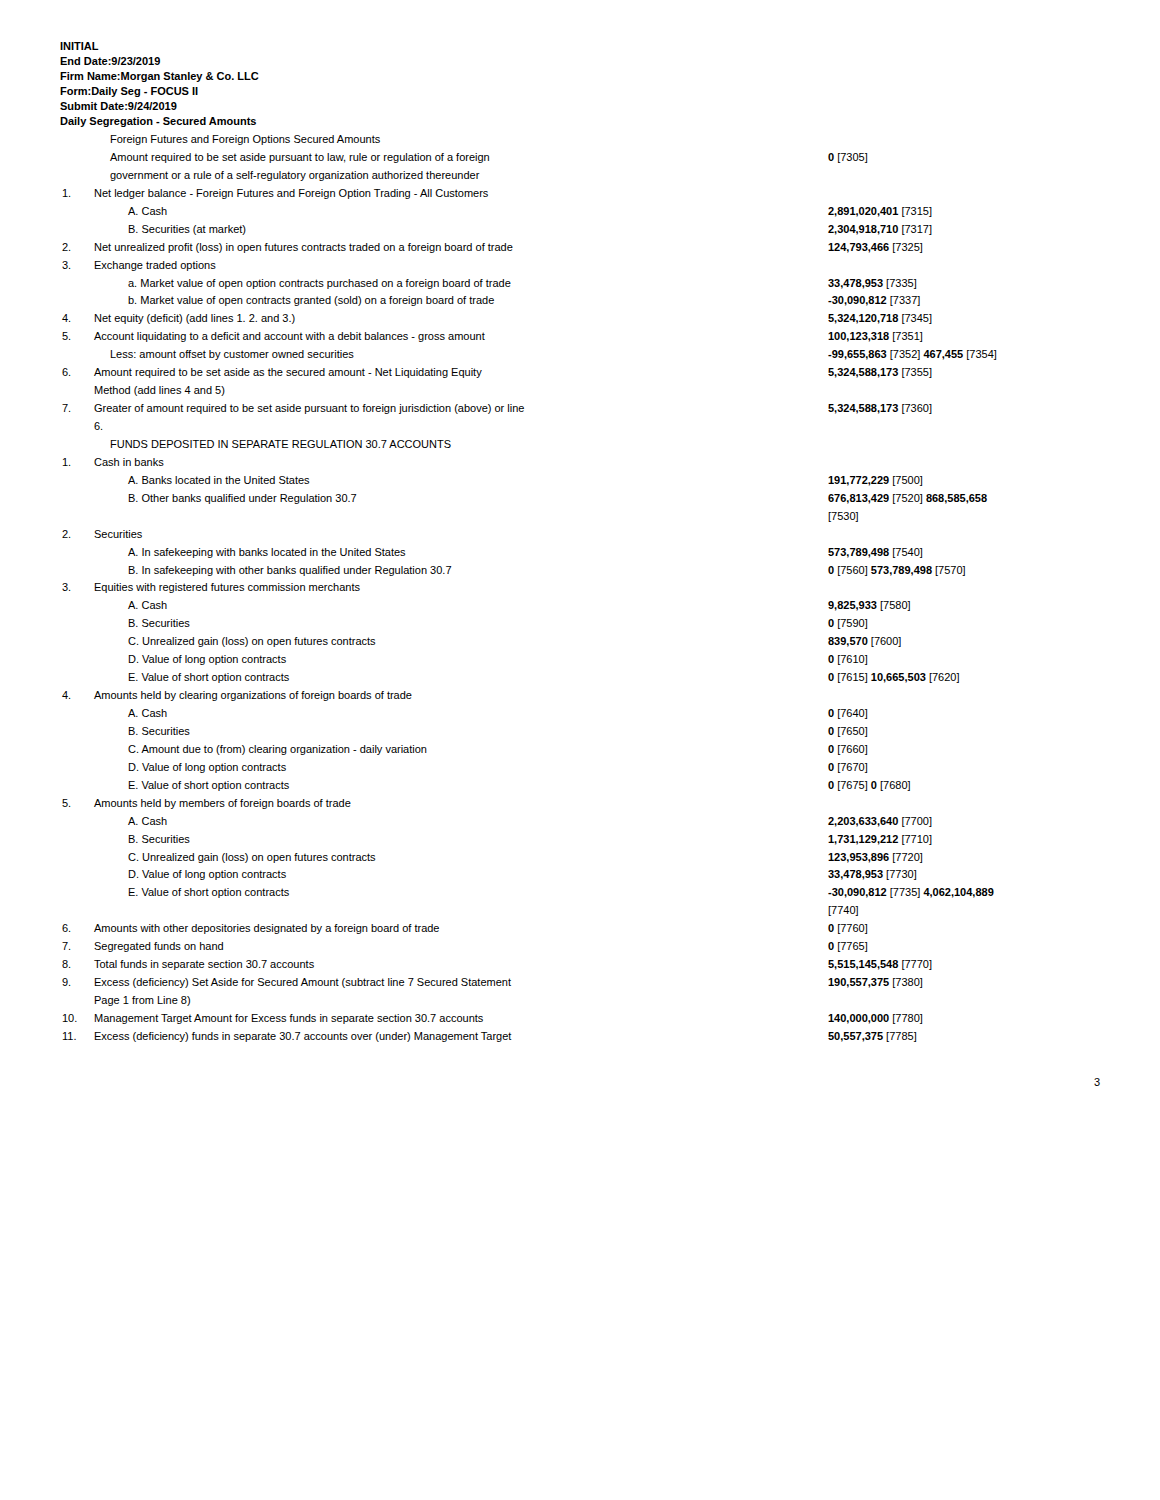INITIAL
End Date:9/23/2019
Firm Name:Morgan Stanley & Co. LLC
Form:Daily Seg - FOCUS II
Submit Date:9/24/2019
Daily Segregation - Secured Amounts
| | Foreign Futures and Foreign Options Secured Amounts | |
| | Amount required to be set aside pursuant to law, rule or regulation of a foreign | 0 [7305] |
| | government or a rule of a self-regulatory organization authorized thereunder | |
| 1. | Net ledger balance - Foreign Futures and Foreign Option Trading - All Customers | |
| | A. Cash | 2,891,020,401 [7315] |
| | B. Securities (at market) | 2,304,918,710 [7317] |
| 2. | Net unrealized profit (loss) in open futures contracts traded on a foreign board of trade | 124,793,466 [7325] |
| 3. | Exchange traded options | |
| | a. Market value of open option contracts purchased on a foreign board of trade | 33,478,953 [7335] |
| | b. Market value of open contracts granted (sold) on a foreign board of trade | -30,090,812 [7337] |
| 4. | Net equity (deficit) (add lines 1. 2. and 3.) | 5,324,120,718 [7345] |
| 5. | Account liquidating to a deficit and account with a debit balances - gross amount | 100,123,318 [7351] |
| | Less: amount offset by customer owned securities | -99,655,863 [7352] 467,455 [7354] |
| 6. | Amount required to be set aside as the secured amount - Net Liquidating Equity | 5,324,588,173 [7355] |
| | Method (add lines 4 and 5) | |
| 7. | Greater of amount required to be set aside pursuant to foreign jurisdiction (above) or line | 5,324,588,173 [7360] |
| | 6. | |
| | FUNDS DEPOSITED IN SEPARATE REGULATION 30.7 ACCOUNTS | |
| 1. | Cash in banks | |
| | A. Banks located in the United States | 191,772,229 [7500] |
| | B. Other banks qualified under Regulation 30.7 | 676,813,429 [7520] 868,585,658 |
| | | [7530] |
| 2. | Securities | |
| | A. In safekeeping with banks located in the United States | 573,789,498 [7540] |
| | B. In safekeeping with other banks qualified under Regulation 30.7 | 0 [7560] 573,789,498 [7570] |
| 3. | Equities with registered futures commission merchants | |
| | A. Cash | 9,825,933 [7580] |
| | B. Securities | 0 [7590] |
| | C. Unrealized gain (loss) on open futures contracts | 839,570 [7600] |
| | D. Value of long option contracts | 0 [7610] |
| | E. Value of short option contracts | 0 [7615] 10,665,503 [7620] |
| 4. | Amounts held by clearing organizations of foreign boards of trade | |
| | A. Cash | 0 [7640] |
| | B. Securities | 0 [7650] |
| | C. Amount due to (from) clearing organization - daily variation | 0 [7660] |
| | D. Value of long option contracts | 0 [7670] |
| | E. Value of short option contracts | 0 [7675] 0 [7680] |
| 5. | Amounts held by members of foreign boards of trade | |
| | A. Cash | 2,203,633,640 [7700] |
| | B. Securities | 1,731,129,212 [7710] |
| | C. Unrealized gain (loss) on open futures contracts | 123,953,896 [7720] |
| | D. Value of long option contracts | 33,478,953 [7730] |
| | E. Value of short option contracts | -30,090,812 [7735] 4,062,104,889 |
| | | [7740] |
| 6. | Amounts with other depositories designated by a foreign board of trade | 0 [7760] |
| 7. | Segregated funds on hand | 0 [7765] |
| 8. | Total funds in separate section 30.7 accounts | 5,515,145,548 [7770] |
| 9. | Excess (deficiency) Set Aside for Secured Amount (subtract line 7 Secured Statement | 190,557,375 [7380] |
| | Page 1 from Line 8) | |
| 10. | Management Target Amount for Excess funds in separate section 30.7 accounts | 140,000,000 [7780] |
| 11. | Excess (deficiency) funds in separate 30.7 accounts over (under) Management Target | 50,557,375 [7785] |
3